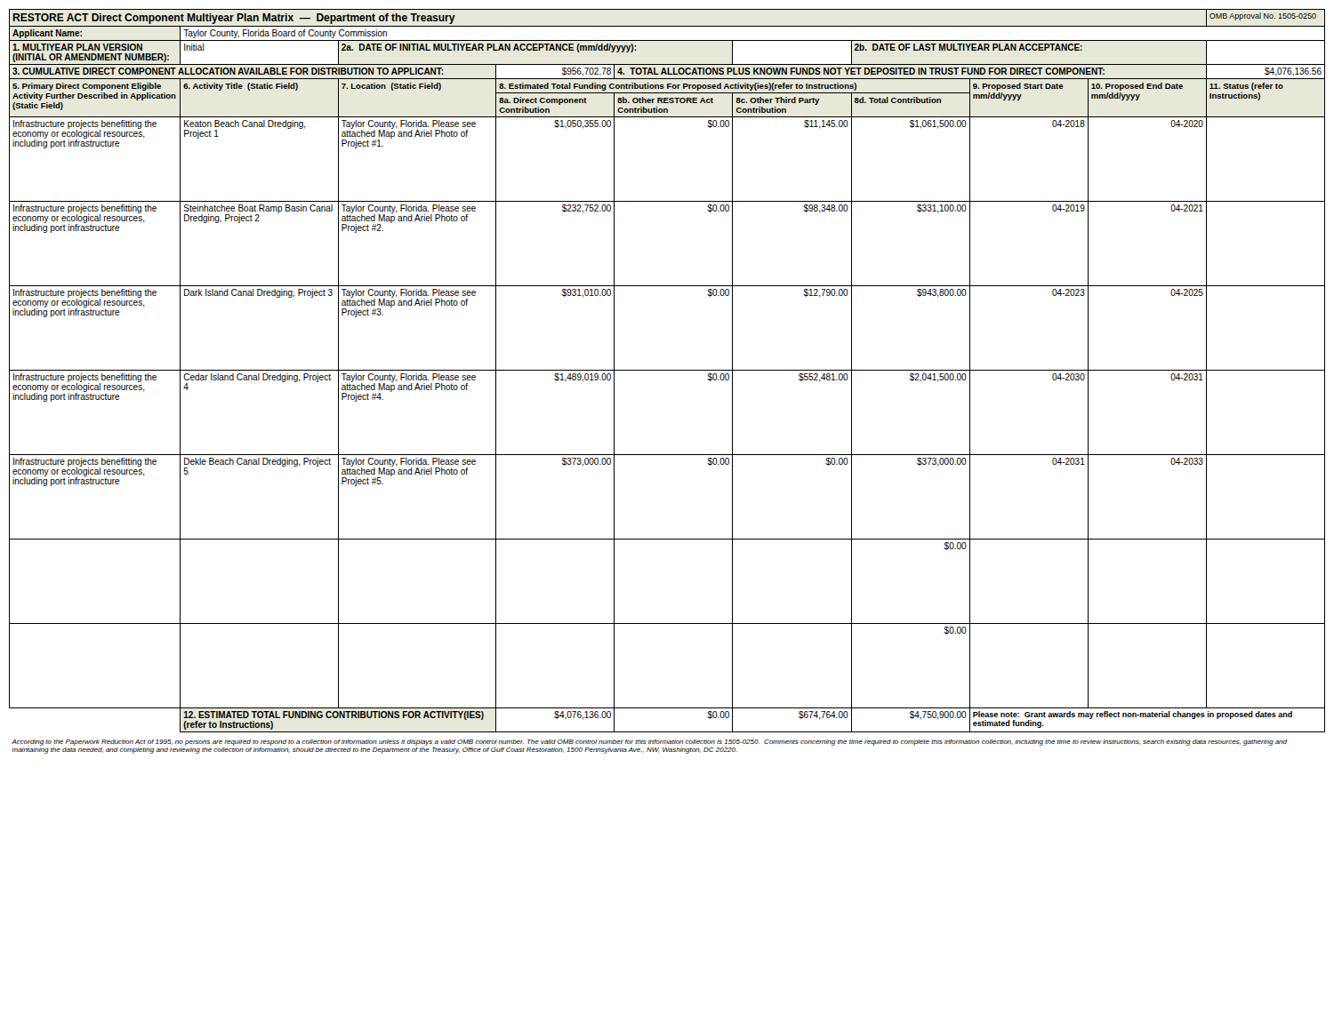| RESTORE ACT Direct Component Multiyear Plan Matrix — Department of the Treasury | OMB Approval No. 1505-0250 |
| Applicant Name: | Taylor County, Florida Board of County Commission |
| 1. MULTIYEAR PLAN VERSION (INITIAL OR AMENDMENT NUMBER): | Initial | 2a. DATE OF INITIAL MULTIYEAR PLAN ACCEPTANCE (mm/dd/yyyy): | | 2b. DATE OF LAST MULTIYEAR PLAN ACCEPTANCE: | |
| 3. CUMULATIVE DIRECT COMPONENT ALLOCATION AVAILABLE FOR DISTRIBUTION TO APPLICANT: | $956,702.78 | 4. TOTAL ALLOCATIONS PLUS KNOWN FUNDS NOT YET DEPOSITED IN TRUST FUND FOR DIRECT COMPONENT: | $4,076,136.56 |
| 5. Primary Direct Component Eligible Activity Further Described in Application (Static Field) | 6. Activity Title (Static Field) | 7. Location (Static Field) | 8. Estimated Total Funding Contributions For Proposed Activity(ies)(refer to Instructions) | 9. Proposed Start Date mm/dd/yyyy | 10. Proposed End Date mm/dd/yyyy | 11. Status (refer to Instructions) |
| 8a. Direct Component Contribution | 8b. Other RESTORE Act Contribution | 8c. Other Third Party Contribution | 8d. Total Contribution |
| Infrastructure projects benefitting the economy or ecological resources, including port infrastructure | Keaton Beach Canal Dredging, Project 1 | Taylor County, Florida. Please see attached Map and Ariel Photo of Project #1. | $1,050,355.00 | $0.00 | $11,145.00 | $1,061,500.00 | 04-2018 | 04-2020 | |
| Infrastructure projects benefitting the economy or ecological resources, including port infrastructure | Steinhatchee Boat Ramp Basin Canal Dredging, Project 2 | Taylor County, Florida. Please see attached Map and Ariel Photo of Project #2. | $232,752.00 | $0.00 | $98,348.00 | $331,100.00 | 04-2019 | 04-2021 | |
| Infrastructure projects benefitting the economy or ecological resources, including port infrastructure | Dark Island Canal Dredging, Project 3 | Taylor County, Florida. Please see attached Map and Ariel Photo of Project #3. | $931,010.00 | $0.00 | $12,790.00 | $943,800.00 | 04-2023 | 04-2025 | |
| Infrastructure projects benefitting the economy or ecological resources, including port infrastructure | Cedar Island Canal Dredging, Project 4 | Taylor County, Florida. Please see attached Map and Ariel Photo of Project #4. | $1,489,019.00 | $0.00 | $552,481.00 | $2,041,500.00 | 04-2030 | 04-2031 | |
| Infrastructure projects benefitting the economy or ecological resources, including port infrastructure | Dekle Beach Canal Dredging, Project 5 | Taylor County, Florida. Please see attached Map and Ariel Photo of Project #5. | $373,000.00 | $0.00 | $0.00 | $373,000.00 | 04-2031 | 04-2033 | |
| | | | | | | $0.00 | | | |
| | | | | | | $0.00 | | | |
| | 12. ESTIMATED TOTAL FUNDING CONTRIBUTIONS FOR ACTIVITY(IES) (refer to Instructions) | $4,076,136.00 | $0.00 | $674,764.00 | $4,750,900.00 | Please note: Grant awards may reflect non-material changes in proposed dates and estimated funding. |
| According to the Paperwork Reduction Act of 1995, no persons are required to respond to a collection of information unless it displays a valid OMB control number. The valid OMB control number for this information collection is 1505-0250. Comments concerning the time required to complete this information collection, including the time to review instructions, search existing data resources, gathering and maintaining the data needed, and completing and reviewing the collection of information, should be directed to the Department of the Treasury, Office of Gulf Coast Restoration, 1500 Pennsylvania Ave., NW, Washington, DC 20220. |